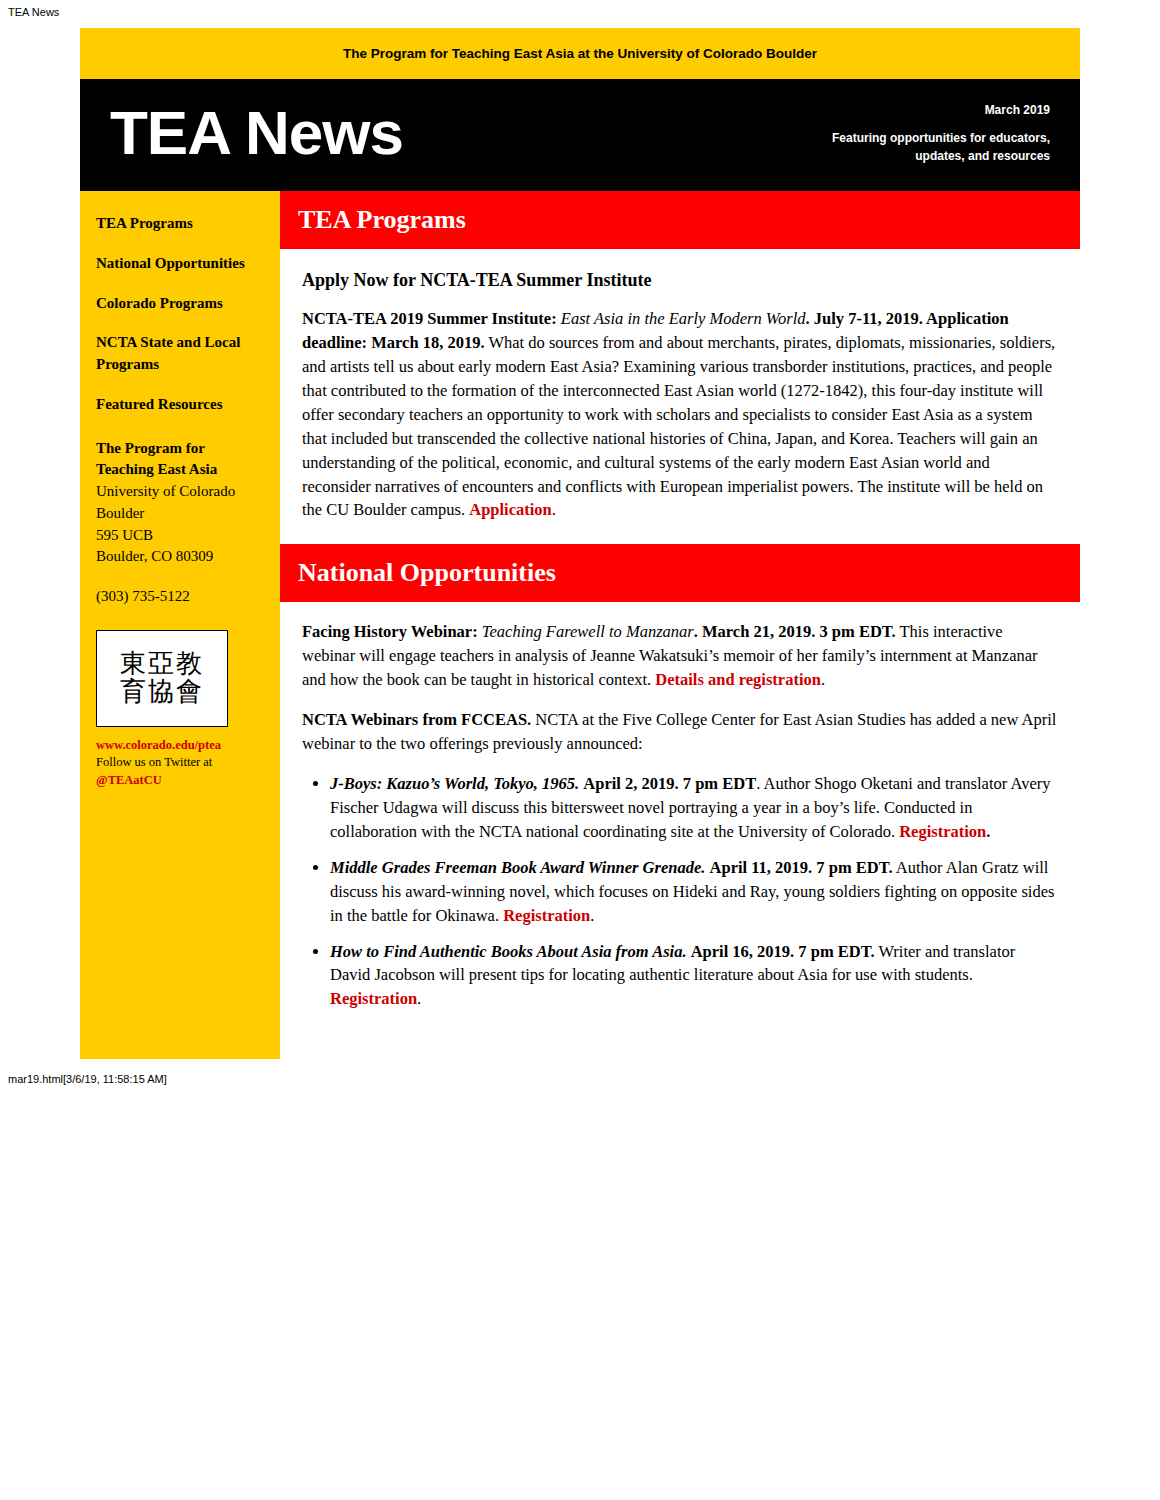TEA News
The Program for Teaching East Asia at the University of Colorado Boulder
TEA News
March 2019
Featuring opportunities for educators,
updates, and resources
TEA Programs
National Opportunities
Colorado Programs
NCTA State and Local Programs
Featured Resources
The Program for Teaching East Asia
University of Colorado Boulder
595 UCB
Boulder, CO 80309
(303) 735-5122
東亞教
育協會
www.colorado.edu/ptea
Follow us on Twitter at
@TEAatCU
TEA Programs
Apply Now for NCTA-TEA Summer Institute
NCTA-TEA 2019 Summer Institute: East Asia in the Early Modern World. July 7-11, 2019. Application deadline: March 18, 2019. What do sources from and about merchants, pirates, diplomats, missionaries, soldiers, and artists tell us about early modern East Asia? Examining various transborder institutions, practices, and people that contributed to the formation of the interconnected East Asian world (1272-1842), this four-day institute will offer secondary teachers an opportunity to work with scholars and specialists to consider East Asia as a system that included but transcended the collective national histories of China, Japan, and Korea. Teachers will gain an understanding of the political, economic, and cultural systems of the early modern East Asian world and reconsider narratives of encounters and conflicts with European imperialist powers. The institute will be held on the CU Boulder campus. Application.
National Opportunities
Facing History Webinar: Teaching Farewell to Manzanar. March 21, 2019. 3 pm EDT. This interactive webinar will engage teachers in analysis of Jeanne Wakatsuki’s memoir of her family’s internment at Manzanar and how the book can be taught in historical context. Details and registration.
NCTA Webinars from FCCEAS. NCTA at the Five College Center for East Asian Studies has added a new April webinar to the two offerings previously announced:
J-Boys: Kazuo’s World, Tokyo, 1965. April 2, 2019. 7 pm EDT. Author Shogo Oketani and translator Avery Fischer Udagwa will discuss this bittersweet novel portraying a year in a boy’s life. Conducted in collaboration with the NCTA national coordinating site at the University of Colorado. Registration.
Middle Grades Freeman Book Award Winner Grenade. April 11, 2019. 7 pm EDT. Author Alan Gratz will discuss his award-winning novel, which focuses on Hideki and Ray, young soldiers fighting on opposite sides in the battle for Okinawa. Registration.
How to Find Authentic Books About Asia from Asia. April 16, 2019. 7 pm EDT. Writer and translator David Jacobson will present tips for locating authentic literature about Asia for use with students. Registration.
mar19.html[3/6/19, 11:58:15 AM]